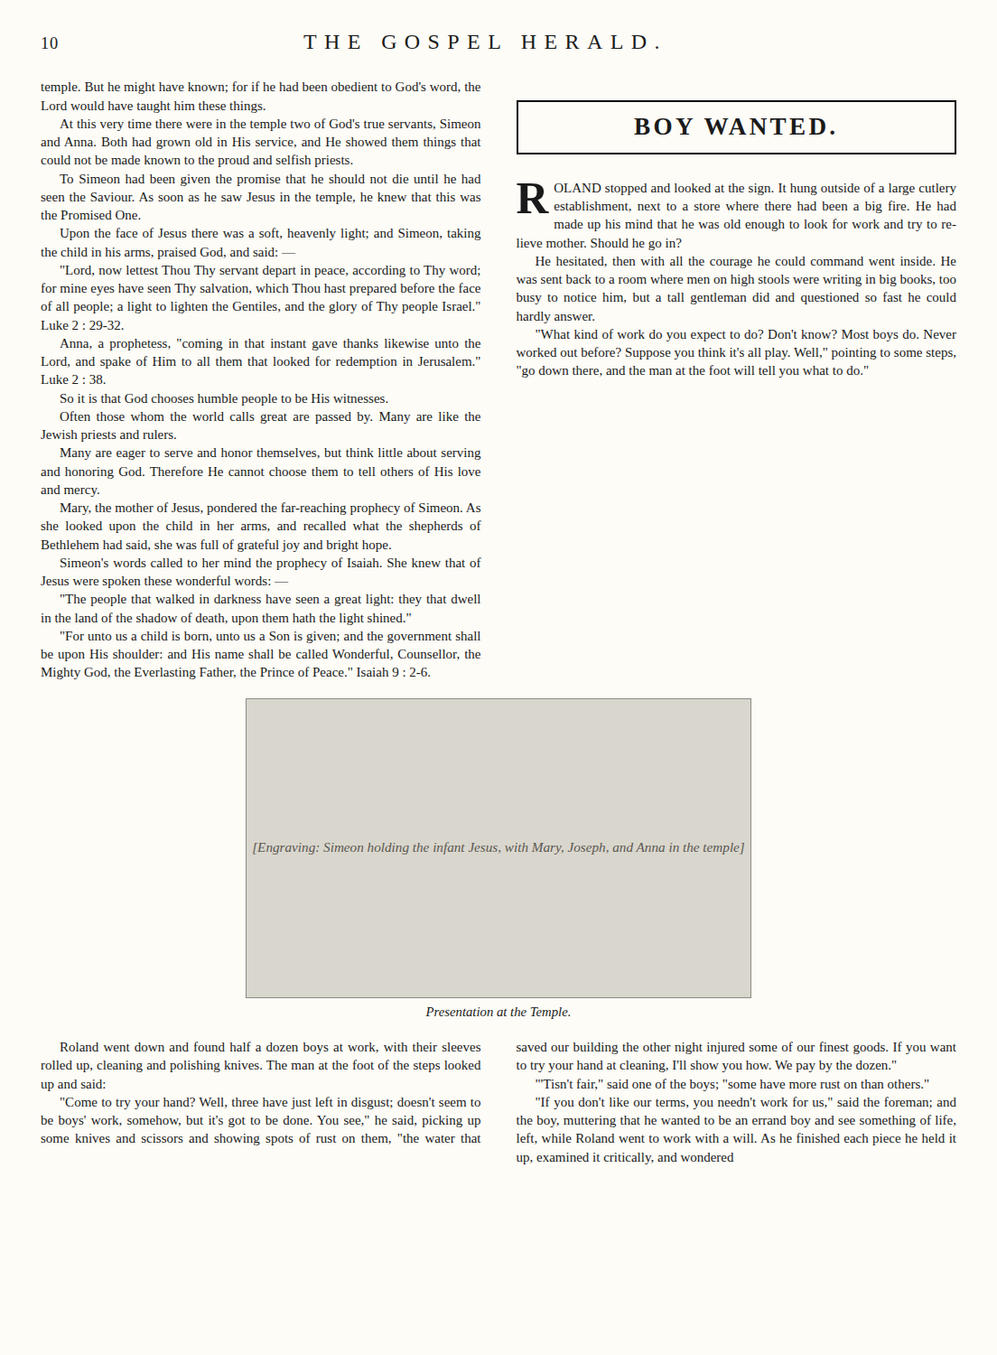10 The Gospel Herald.
temple. But he might have known; for if he had been obedient to God's word, the Lord would have taught him these things.
At this very time there were in the temple two of God's true servants, Simeon and Anna. Both had grown old in His service, and He showed them things that could not be made known to the proud and selfish priests.
To Simeon had been given the promise that he should not die until he had seen the Saviour. As soon as he saw Jesus in the temple, he knew that this was the Promised One.
Upon the face of Jesus there was a soft, heavenly light; and Simeon, taking the child in his arms, praised God, and said: —
"Lord, now lettest Thou Thy servant depart in peace, according to Thy word; for mine eyes have seen Thy salvation, which Thou hast prepared before the face of all people; a light to lighten the Gentiles, and the glory of Thy people Israel." Luke 2 : 29-32.
Anna, a prophetess, "coming in that instant gave thanks likewise unto the Lord, and spake of Him to all them that looked for redemption in Jerusalem." Luke 2 : 38.
So it is that God chooses humble people to be His witnesses.
Often those whom the world calls great are passed by. Many are like the Jewish priests and rulers.
Many are eager to serve and honor themselves, but think little about serving and honoring God. Therefore He cannot choose them to tell others of His love and mercy.
Mary, the mother of Jesus, pondered the far-reaching prophecy of Simeon. As she looked upon the child in her arms, and recalled what the shepherds of Bethlehem had said, she was full of grateful joy and bright hope.
Simeon's words called to her mind the prophecy of Isaiah. She knew that of Jesus were spoken these wonderful words: —
"The people that walked in darkness have seen a great light: they that dwell in the land of the shadow of death, upon them hath the light shined."
"For unto us a child is born, unto us a Son is given; and the government shall be upon His shoulder: and His name shall be called Wonderful, Counsellor, the Mighty God, the Everlasting Father, the Prince of Peace." Isaiah 9 : 2-6.
BOY WANTED.
ROLAND stopped and looked at the sign. It hung outside of a large cutlery establishment, next to a store where there had been a big fire. He had made up his mind that he was old enough to look for work and try to relieve mother. Should he go in?
He hesitated, then with all the courage he could command went inside. He was sent back to a room where men on high stools were writing in big books, too busy to notice him, but a tall gentleman did and questioned so fast he could hardly answer.
"What kind of work do you expect to do? Don't know? Most boys do. Never worked out before? Suppose you think it's all play. Well," pointing to some steps, "go down there, and the man at the foot will tell you what to do."
[Engraving: Simeon holding the infant Jesus, with Mary, Joseph, and Anna in the temple]
Presentation at the Temple.
Roland went down and found half a dozen boys at work, with their sleeves rolled up, cleaning and polishing knives. The man at the foot of the steps looked up and said:
"Come to try your hand? Well, three have just left in disgust; doesn't seem to be boys' work, somehow, but it's got to be done. You see," he said, picking up some knives and scissors and showing spots of rust on them, "the water that saved our building the other night injured some of our finest goods. If you want to try your hand at cleaning, I'll show you how. We pay by the dozen."
"'Tisn't fair," said one of the boys; "some have more rust on than others."
"If you don't like our terms, you needn't work for us," said the foreman; and the boy, muttering that he wanted to be an errand boy and see something of life, left, while Roland went to work with a will. As he finished each piece he held it up, examined it critically, and wondered